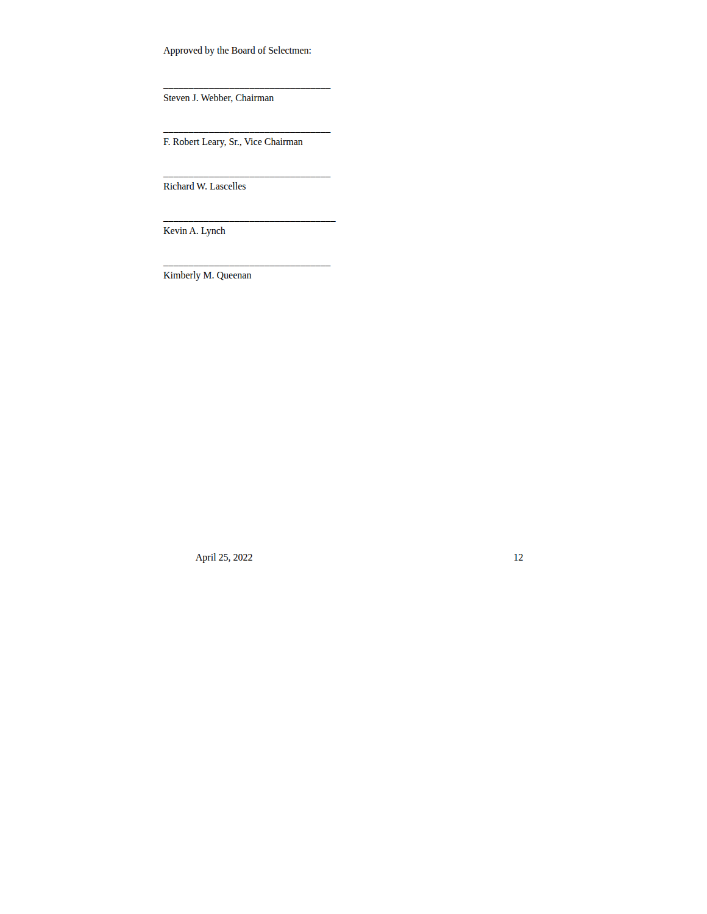Approved by the Board of Selectmen:
_________________________________
Steven J. Webber, Chairman
_________________________________
F. Robert Leary, Sr., Vice Chairman
_________________________________
Richard W. Lascelles
__________________________________
Kevin A. Lynch
_________________________________
Kimberly M. Queenan
April 25, 2022 12